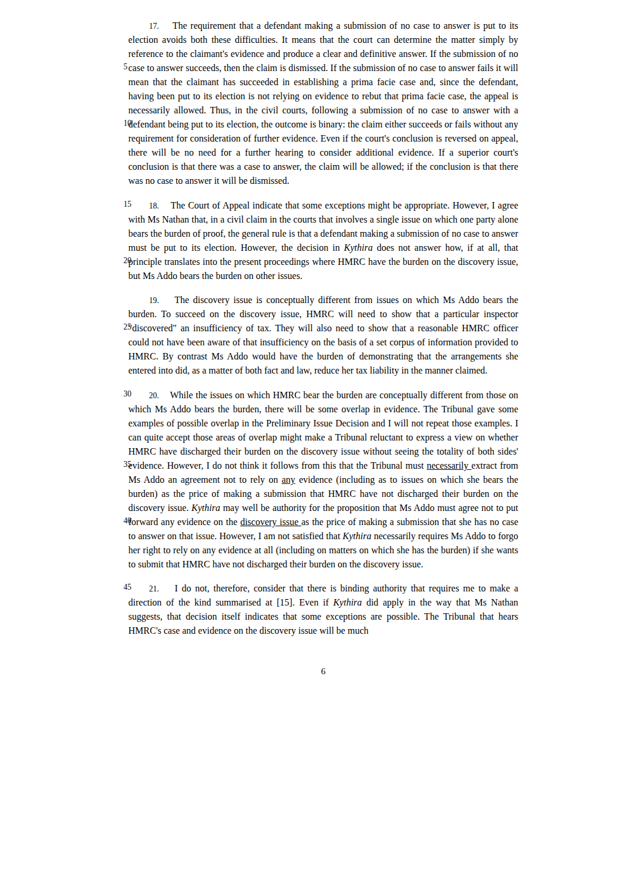17. The requirement that a defendant making a submission of no case to answer is put to its election avoids both these difficulties. It means that the court can determine the matter simply by reference to the claimant's evidence and produce a clear and definitive answer. If the submission of no case to answer succeeds, then the claim is 5dismissed. If the submission of no case to answer fails it will mean that the claimant has succeeded in establishing a prima facie case and, since the defendant, having been put to its election is not relying on evidence to rebut that prima facie case, the appeal is necessarily allowed. Thus, in the civil courts, following a submission of no case to answer with a defendant being put to its election, the outcome is binary: the claim either 10succeeds or fails without any requirement for consideration of further evidence. Even if the court's conclusion is reversed on appeal, there will be no need for a further hearing to consider additional evidence. If a superior court's conclusion is that there was a case to answer, the claim will be allowed; if the conclusion is that there was no case to answer it will be dismissed.
1518. The Court of Appeal indicate that some exceptions might be appropriate. However, I agree with Ms Nathan that, in a civil claim in the courts that involves a single issue on which one party alone bears the burden of proof, the general rule is that a defendant making a submission of no case to answer must be put to its election. However, the decision in Kythira does not answer how, if at all, that principle translates 20into the present proceedings where HMRC have the burden on the discovery issue, but Ms Addo bears the burden on other issues.
19. The discovery issue is conceptually different from issues on which Ms Addo bears the burden. To succeed on the discovery issue, HMRC will need to show that a particular inspector "discovered" an insufficiency of tax. They will also need to show 25that a reasonable HMRC officer could not have been aware of that insufficiency on the basis of a set corpus of information provided to HMRC. By contrast Ms Addo would have the burden of demonstrating that the arrangements she entered into did, as a matter of both fact and law, reduce her tax liability in the manner claimed.
20. While the issues on which HMRC bear the burden are conceptually different from 30those on which Ms Addo bears the burden, there will be some overlap in evidence. The Tribunal gave some examples of possible overlap in the Preliminary Issue Decision and I will not repeat those examples. I can quite accept those areas of overlap might make a Tribunal reluctant to express a view on whether HMRC have discharged their burden on the discovery issue without seeing the totality of both sides' evidence. However, I 35do not think it follows from this that the Tribunal must necessarily extract from Ms Addo an agreement not to rely on any evidence (including as to issues on which she bears the burden) as the price of making a submission that HMRC have not discharged their burden on the discovery issue. Kythira may well be authority for the proposition that Ms Addo must agree not to put forward any evidence on the discovery issue as the 40price of making a submission that she has no case to answer on that issue. However, I am not satisfied that Kythira necessarily requires Ms Addo to forgo her right to rely on any evidence at all (including on matters on which she has the burden) if she wants to submit that HMRC have not discharged their burden on the discovery issue.
21. I do not, therefore, consider that there is binding authority that requires me to 45make a direction of the kind summarised at [15]. Even if Kythira did apply in the way that Ms Nathan suggests, that decision itself indicates that some exceptions are possible. The Tribunal that hears HMRC's case and evidence on the discovery issue will be much
6